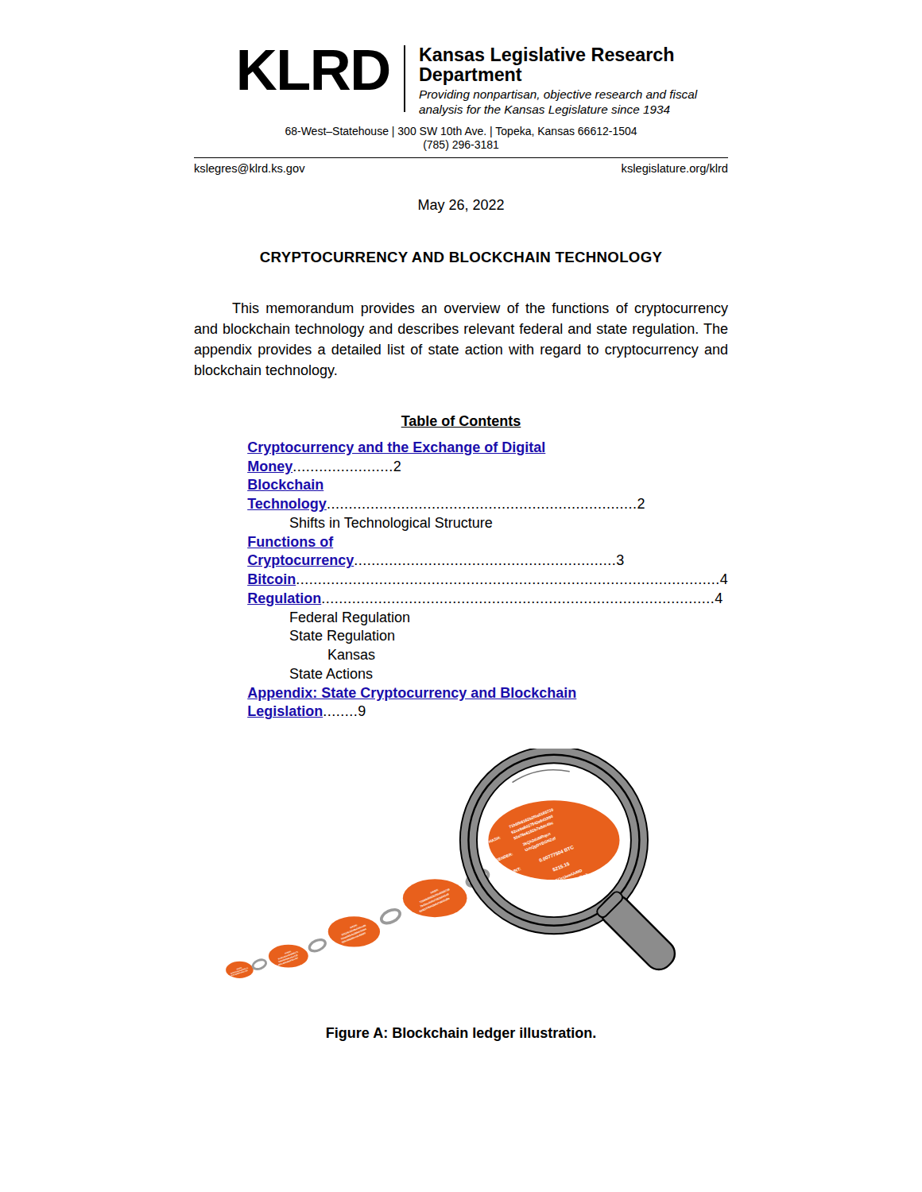KLRD
Kansas Legislative Research Department
Providing nonpartisan, objective research and fiscal
analysis for the Kansas Legislature since 1934
68-West–Statehouse | 300 SW 10th Ave. | Topeka, Kansas 66612-1504
(785) 296-3181
kslegres@klrd.ks.gov kslegislature.org/klrd
May 26, 2022
CRYPTOCURRENCY AND BLOCKCHAIN TECHNOLOGY
This memorandum provides an overview of the functions of cryptocurrency and blockchain technology and describes relevant federal and state regulation. The appendix provides a detailed list of state action with regard to cryptocurrency and blockchain technology.
Table of Contents
Cryptocurrency and the Exchange of Digital Money....................... 2 Blockchain Technology....................................................................... 2 Shifts in Technological Structure Functions of Cryptocurrency............................................................ 3 Bitcoin................................................................................................. 4 Regulation.......................................................................................... 4 Federal Regulation State Regulation Kansas State Actions Appendix: State Cryptocurrency and Blockchain Legislation........ 9
HASH: 0c2314daa5a0580e71 0e8e5b0b6ea0ae72b HASH: 9c2314daa5a0580e71 0e8e5b0b6ea0ae72b d69cd8318b2f02e787 HASH: b01146310d8a0d0ea85 9dadd92c6c285dcf3664 929e9f6266eedcd9f9f0 HASH: 71b5fb8162b2f0a5165739 7b33ec0d0a7261b0d1e9 92f61f78d43b5a7d6d1d9e HASH: 71b5fb8162b2f0a5165739 92ce9a6d27842e6d1990 92e78e6182b7a8dc4bc SENDER: 3kQh2dzMRqcn UrhQgDYBGNZdf AMOUNT: 0.00777504 BTC USD VALUE: $215.15 RECEIVER: 1GPEQcUwwUvMD B1bJQFuHNGXqRmh TIME: 2021-07-20 12:30
Figure A: Blockchain ledger illustration.